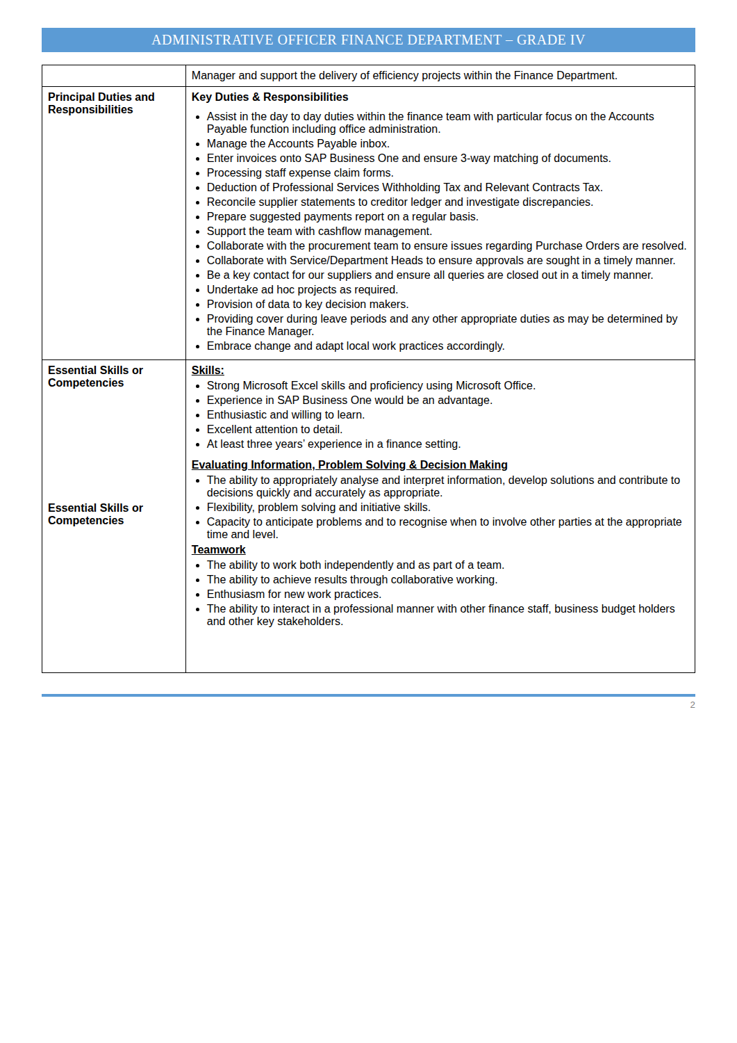ADMINISTRATIVE OFFICER FINANCE DEPARTMENT – GRADE IV
| | Manager and support the delivery of efficiency projects within the Finance Department. |
| Principal Duties and Responsibilities | Key Duties & Responsibilities Assist in the day to day duties within the finance team with particular focus on the Accounts Payable function including office administration. Manage the Accounts Payable inbox. Enter invoices onto SAP Business One and ensure 3-way matching of documents. Processing staff expense claim forms. Deduction of Professional Services Withholding Tax and Relevant Contracts Tax. Reconcile supplier statements to creditor ledger and investigate discrepancies. Prepare suggested payments report on a regular basis. Support the team with cashflow management. Collaborate with the procurement team to ensure issues regarding Purchase Orders are resolved. Collaborate with Service/Department Heads to ensure approvals are sought in a timely manner. Be a key contact for our suppliers and ensure all queries are closed out in a timely manner. Undertake ad hoc projects as required. Provision of data to key decision makers. Providing cover during leave periods and any other appropriate duties as may be determined by the Finance Manager. Embrace change and adapt local work practices accordingly. |
| Essential Skills or Competencies Essential Skills or Competencies | Skills: Strong Microsoft Excel skills and proficiency using Microsoft Office. Experience in SAP Business One would be an advantage. Enthusiastic and willing to learn. Excellent attention to detail. At least three years’ experience in a finance setting. Evaluating Information, Problem Solving & Decision Making The ability to appropriately analyse and interpret information, develop solutions and contribute to decisions quickly and accurately as appropriate. Flexibility, problem solving and initiative skills. Capacity to anticipate problems and to recognise when to involve other parties at the appropriate time and level. Teamwork The ability to work both independently and as part of a team. The ability to achieve results through collaborative working. Enthusiasm for new work practices. The ability to interact in a professional manner with other finance staff, business budget holders and other key stakeholders. |
2